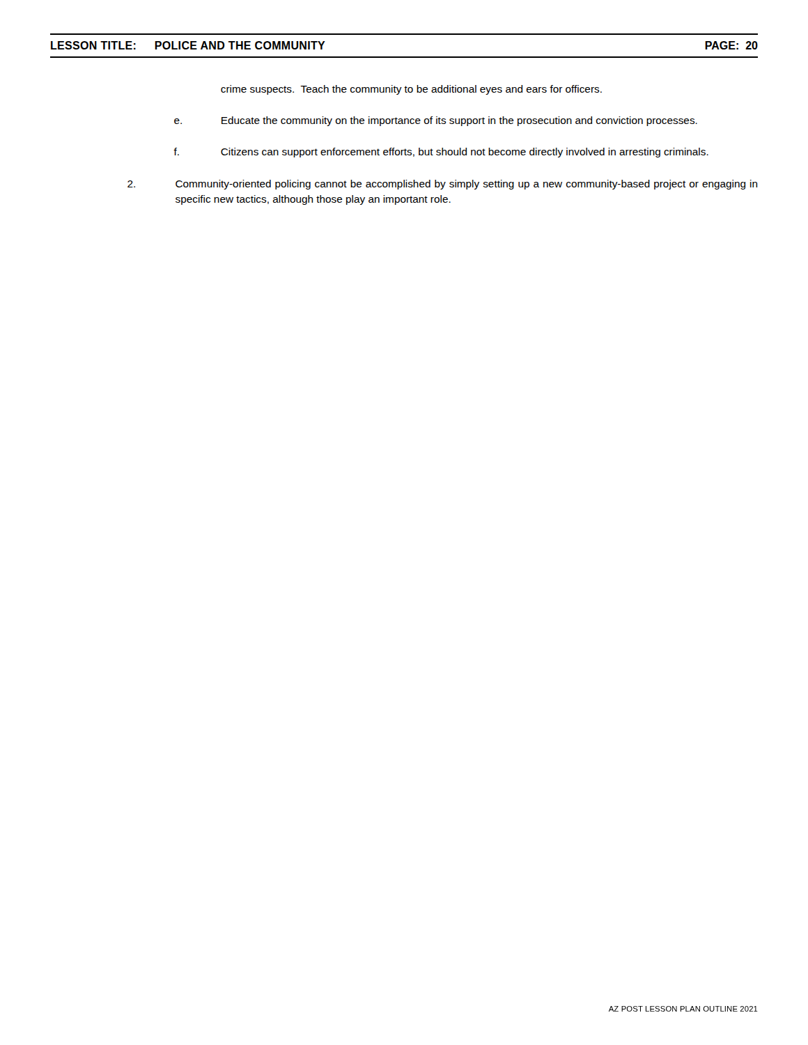LESSON TITLE: POLICE AND THE COMMUNITY PAGE: 20
crime suspects. Teach the community to be additional eyes and ears for officers.
e. Educate the community on the importance of its support in the prosecution and conviction processes.
f. Citizens can support enforcement efforts, but should not become directly involved in arresting criminals.
2. Community-oriented policing cannot be accomplished by simply setting up a new community-based project or engaging in specific new tactics, although those play an important role.
AZ POST LESSON PLAN OUTLINE 2021